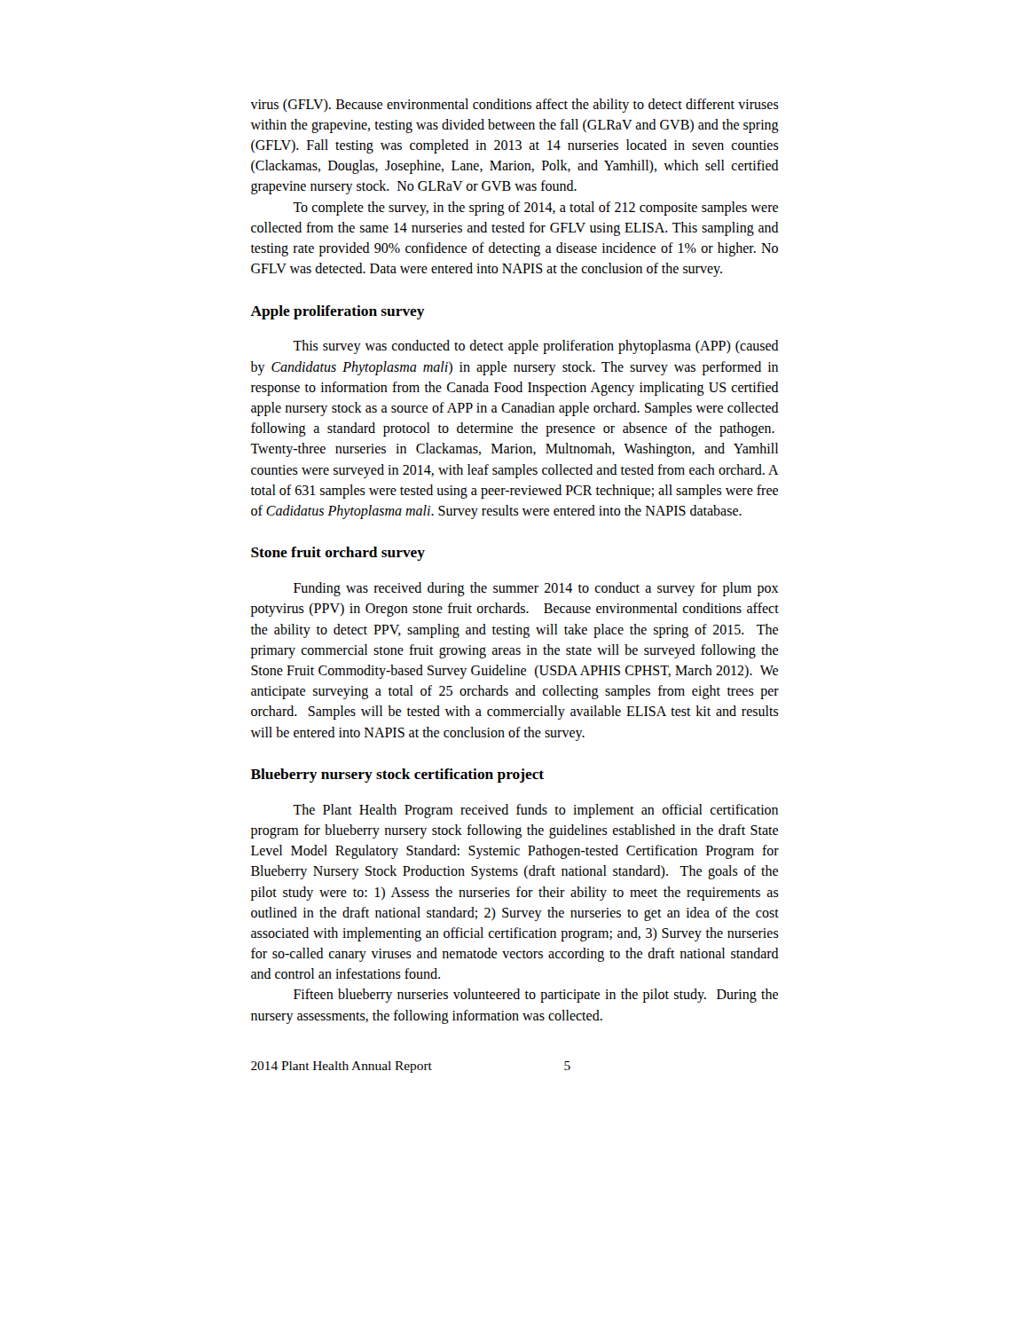virus (GFLV). Because environmental conditions affect the ability to detect different viruses within the grapevine, testing was divided between the fall (GLRaV and GVB) and the spring (GFLV). Fall testing was completed in 2013 at 14 nurseries located in seven counties (Clackamas, Douglas, Josephine, Lane, Marion, Polk, and Yamhill), which sell certified grapevine nursery stock. No GLRaV or GVB was found.
To complete the survey, in the spring of 2014, a total of 212 composite samples were collected from the same 14 nurseries and tested for GFLV using ELISA. This sampling and testing rate provided 90% confidence of detecting a disease incidence of 1% or higher. No GFLV was detected. Data were entered into NAPIS at the conclusion of the survey.
Apple proliferation survey
This survey was conducted to detect apple proliferation phytoplasma (APP) (caused by Candidatus Phytoplasma mali) in apple nursery stock. The survey was performed in response to information from the Canada Food Inspection Agency implicating US certified apple nursery stock as a source of APP in a Canadian apple orchard. Samples were collected following a standard protocol to determine the presence or absence of the pathogen. Twenty-three nurseries in Clackamas, Marion, Multnomah, Washington, and Yamhill counties were surveyed in 2014, with leaf samples collected and tested from each orchard. A total of 631 samples were tested using a peer-reviewed PCR technique; all samples were free of Cadidatus Phytoplasma mali. Survey results were entered into the NAPIS database.
Stone fruit orchard survey
Funding was received during the summer 2014 to conduct a survey for plum pox potyvirus (PPV) in Oregon stone fruit orchards. Because environmental conditions affect the ability to detect PPV, sampling and testing will take place the spring of 2015. The primary commercial stone fruit growing areas in the state will be surveyed following the Stone Fruit Commodity-based Survey Guideline (USDA APHIS CPHST, March 2012). We anticipate surveying a total of 25 orchards and collecting samples from eight trees per orchard. Samples will be tested with a commercially available ELISA test kit and results will be entered into NAPIS at the conclusion of the survey.
Blueberry nursery stock certification project
The Plant Health Program received funds to implement an official certification program for blueberry nursery stock following the guidelines established in the draft State Level Model Regulatory Standard: Systemic Pathogen-tested Certification Program for Blueberry Nursery Stock Production Systems (draft national standard). The goals of the pilot study were to: 1) Assess the nurseries for their ability to meet the requirements as outlined in the draft national standard; 2) Survey the nurseries to get an idea of the cost associated with implementing an official certification program; and, 3) Survey the nurseries for so-called canary viruses and nematode vectors according to the draft national standard and control an infestations found.
Fifteen blueberry nurseries volunteered to participate in the pilot study. During the nursery assessments, the following information was collected.
2014 Plant Health Annual Report 5